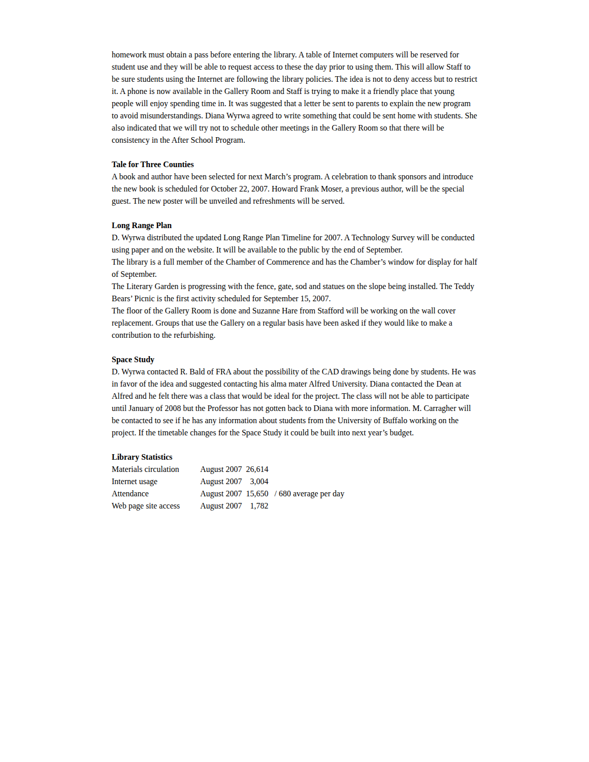homework must obtain a pass before entering the library. A table of Internet computers will be reserved for student use and they will be able to request access to these the day prior to using them. This will allow Staff to be sure students using the Internet are following the library policies. The idea is not to deny access but to restrict it. A phone is now available in the Gallery Room and Staff is trying to make it a friendly place that young people will enjoy spending time in. It was suggested that a letter be sent to parents to explain the new program to avoid misunderstandings. Diana Wyrwa agreed to write something that could be sent home with students. She also indicated that we will try not to schedule other meetings in the Gallery Room so that there will be consistency in the After School Program.
Tale for Three Counties
A book and author have been selected for next March’s program. A celebration to thank sponsors and introduce the new book is scheduled for October 22, 2007. Howard Frank Moser, a previous author, will be the special guest. The new poster will be unveiled and refreshments will be served.
Long Range Plan
D. Wyrwa distributed the updated Long Range Plan Timeline for 2007. A Technology Survey will be conducted using paper and on the website. It will be available to the public by the end of September.
The library is a full member of the Chamber of Commerence and has the Chamber’s window for display for half of September.
The Literary Garden is progressing with the fence, gate, sod and statues on the slope being installed. The Teddy Bears’ Picnic is the first activity scheduled for September 15, 2007.
The floor of the Gallery Room is done and Suzanne Hare from Stafford will be working on the wall cover replacement. Groups that use the Gallery on a regular basis have been asked if they would like to make a contribution to the refurbishing.
Space Study
D. Wyrwa contacted R. Bald of FRA about the possibility of the CAD drawings being done by students. He was in favor of the idea and suggested contacting his alma mater Alfred University. Diana contacted the Dean at Alfred and he felt there was a class that would be ideal for the project. The class will not be able to participate until January of 2008 but the Professor has not gotten back to Diana with more information. M. Carragher will be contacted to see if he has any information about students from the University of Buffalo working on the project. If the timetable changes for the Space Study it could be built into next year’s budget.
Library Statistics
| Materials circulation | August 2007 | 26,614 | |
| Internet usage | August 2007 | 3,004 | |
| Attendance | August 2007 | 15,650 | / 680 average per day |
| Web page site access | August 2007 | 1,782 | |